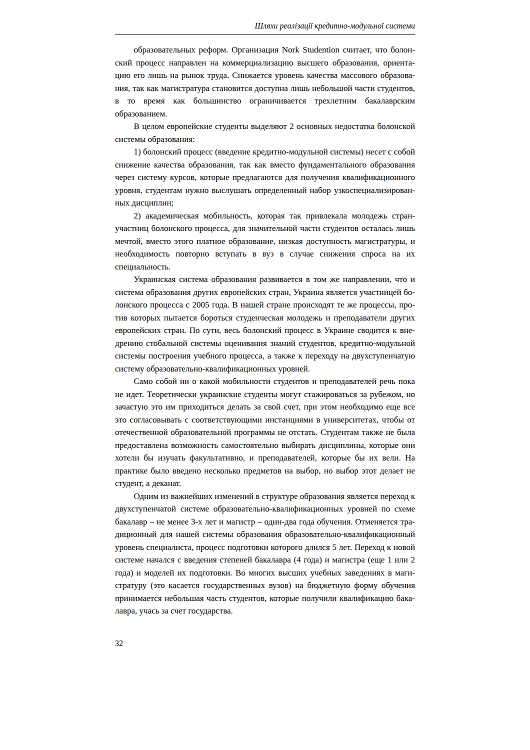Шляхи реалізації кредитно-модульної системи
образовательных реформ. Организация Nork Studention считает, что болонский процесс направлен на коммерциализацию высшего образования, ориентацию его лишь на рынок труда. Снижается уровень качества массового образования, так как магистратура становится доступна лишь небольшой части студентов, в то время как большинство ограничивается трехлетним бакалаврским образованием.
В целом европейские студенты выделяют 2 основных недостатка болонской системы образования:
1) болонский процесс (введение кредитно-модульной системы) несет с собой снижение качества образования, так как вместо фундаментального образования через систему курсов, которые предлагаются для получения квалификационного уровня, студентам нужно выслушать определенный набор узкоспециализированных дисциплин;
2) академическая мобильность, которая так привлекала молодежь стран-участниц болонского процесса, для значительной части студентов осталась лишь мечтой, вместо этого платное образование, низкая доступность магистратуры, и необходимость повторно вступать в вуз в случае снижения спроса на их специальность.
Украинская система образования развивается в том же направлении, что и система образования других европейских стран, Украина является участницей болонского процесса с 2005 года. В нашей стране происходят те же процессы, против которых пытается бороться студенческая молодежь и преподаватели других европейских стран. По сути, весь болонский процесс в Украине сводится к внедрению стобальной системы оценивания знаний студентов, кредитно-модульной системы построения учебного процесса, а также к переходу на двухступенчатую систему образовательно-квалификационных уровней.
Само собой ни о какой мобильности студентов и преподавателей речь пока не идет. Теоретически украинские студенты могут стажироваться за рубежом, но зачастую это им приходиться делать за свой счет, при этом необходимо еще все это согласовывать с соответствующими инстанциями в университетах, чтобы от отечественной образовательной программы не отстать. Студентам также не была предоставлена возможность самостоятельно выбирать дисциплины, которые они хотели бы изучать факультативно, и преподавателей, которые бы их вели. На практике было введено несколько предметов на выбор, но выбор этот делает не студент, а деканат.
Одним из важнейших изменений в структуре образования является переход к двухступенчатой системе образовательно-квалификационных уровней по схеме бакалавр – не менее 3-х лет и магистр – один-два года обучения. Отменяется традиционный для нашей системы образования образовательно-квалификационный уровень специалиста, процесс подготовки которого длился 5 лет. Переход к новой системе начался с введения степеней бакалавра (4 года) и магистра (еще 1 или 2 года) и моделей их подготовки. Во многих высших учебных заведениях в магистратуру (это касается государственных вузов) на бюджетную форму обучения принимается небольшая часть студентов, которые получили квалификацию бакалавра, учась за счет государства.
32